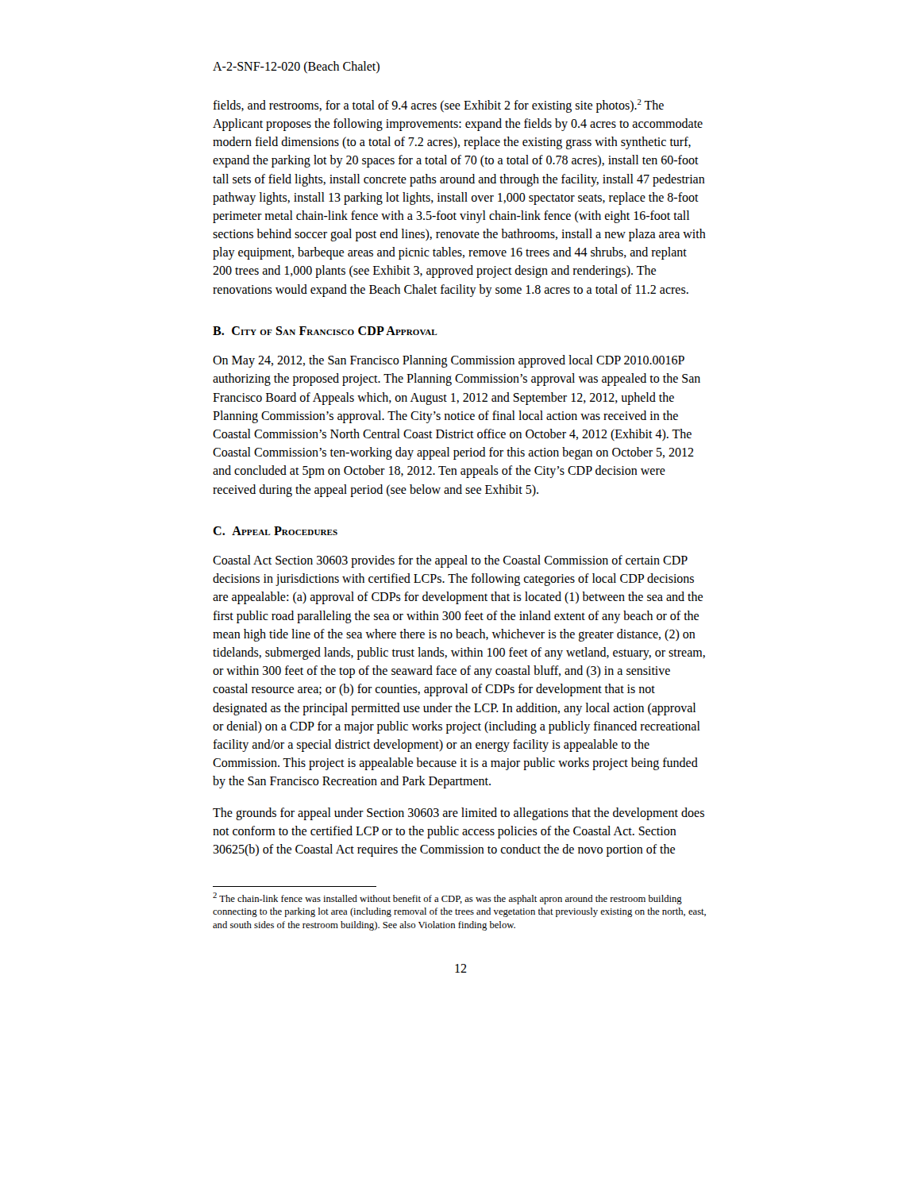A-2-SNF-12-020 (Beach Chalet)
fields, and restrooms, for a total of 9.4 acres (see Exhibit 2 for existing site photos).2 The Applicant proposes the following improvements: expand the fields by 0.4 acres to accommodate modern field dimensions (to a total of 7.2 acres), replace the existing grass with synthetic turf, expand the parking lot by 20 spaces for a total of 70 (to a total of 0.78 acres), install ten 60-foot tall sets of field lights, install concrete paths around and through the facility, install 47 pedestrian pathway lights, install 13 parking lot lights, install over 1,000 spectator seats, replace the 8-foot perimeter metal chain-link fence with a 3.5-foot vinyl chain-link fence (with eight 16-foot tall sections behind soccer goal post end lines), renovate the bathrooms, install a new plaza area with play equipment, barbeque areas and picnic tables, remove 16 trees and 44 shrubs, and replant 200 trees and 1,000 plants (see Exhibit 3, approved project design and renderings). The renovations would expand the Beach Chalet facility by some 1.8 acres to a total of 11.2 acres.
B. City of San Francisco CDP Approval
On May 24, 2012, the San Francisco Planning Commission approved local CDP 2010.0016P authorizing the proposed project. The Planning Commission’s approval was appealed to the San Francisco Board of Appeals which, on August 1, 2012 and September 12, 2012, upheld the Planning Commission’s approval. The City’s notice of final local action was received in the Coastal Commission’s North Central Coast District office on October 4, 2012 (Exhibit 4). The Coastal Commission’s ten-working day appeal period for this action began on October 5, 2012 and concluded at 5pm on October 18, 2012. Ten appeals of the City’s CDP decision were received during the appeal period (see below and see Exhibit 5).
C. Appeal Procedures
Coastal Act Section 30603 provides for the appeal to the Coastal Commission of certain CDP decisions in jurisdictions with certified LCPs. The following categories of local CDP decisions are appealable: (a) approval of CDPs for development that is located (1) between the sea and the first public road paralleling the sea or within 300 feet of the inland extent of any beach or of the mean high tide line of the sea where there is no beach, whichever is the greater distance, (2) on tidelands, submerged lands, public trust lands, within 100 feet of any wetland, estuary, or stream, or within 300 feet of the top of the seaward face of any coastal bluff, and (3) in a sensitive coastal resource area; or (b) for counties, approval of CDPs for development that is not designated as the principal permitted use under the LCP. In addition, any local action (approval or denial) on a CDP for a major public works project (including a publicly financed recreational facility and/or a special district development) or an energy facility is appealable to the Commission. This project is appealable because it is a major public works project being funded by the San Francisco Recreation and Park Department.
The grounds for appeal under Section 30603 are limited to allegations that the development does not conform to the certified LCP or to the public access policies of the Coastal Act. Section 30625(b) of the Coastal Act requires the Commission to conduct the de novo portion of the
2 The chain-link fence was installed without benefit of a CDP, as was the asphalt apron around the restroom building connecting to the parking lot area (including removal of the trees and vegetation that previously existing on the north, east, and south sides of the restroom building). See also Violation finding below.
12